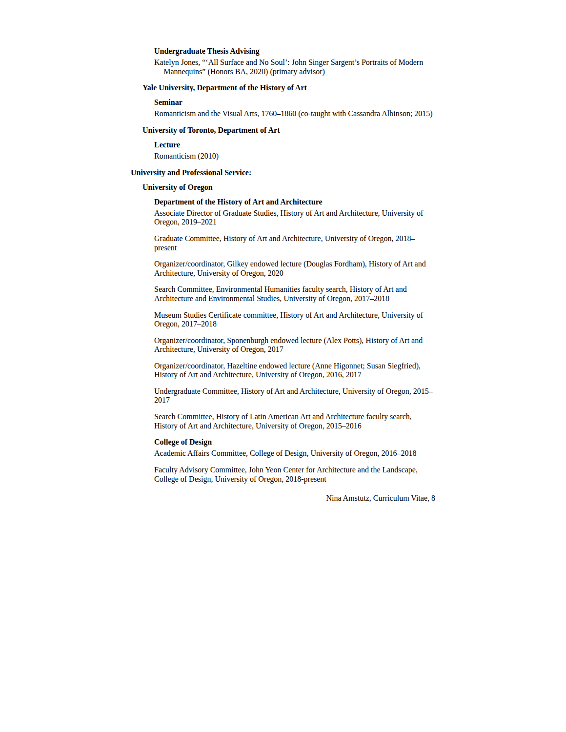Undergraduate Thesis Advising
Katelyn Jones, “‘All Surface and No Soul’: John Singer Sargent’s Portraits of Modern Mannequins” (Honors BA, 2020) (primary advisor)
Yale University, Department of the History of Art
Seminar
Romanticism and the Visual Arts, 1760–1860 (co-taught with Cassandra Albinson; 2015)
University of Toronto, Department of Art
Lecture
Romanticism (2010)
University and Professional Service:
University of Oregon
Department of the History of Art and Architecture
Associate Director of Graduate Studies, History of Art and Architecture, University of Oregon, 2019–2021
Graduate Committee, History of Art and Architecture, University of Oregon, 2018–present
Organizer/coordinator, Gilkey endowed lecture (Douglas Fordham), History of Art and Architecture, University of Oregon, 2020
Search Committee, Environmental Humanities faculty search, History of Art and Architecture and Environmental Studies, University of Oregon, 2017–2018
Museum Studies Certificate committee, History of Art and Architecture, University of Oregon, 2017–2018
Organizer/coordinator, Sponenburgh endowed lecture (Alex Potts), History of Art and Architecture, University of Oregon, 2017
Organizer/coordinator, Hazeltine endowed lecture (Anne Higonnet; Susan Siegfried), History of Art and Architecture, University of Oregon, 2016, 2017
Undergraduate Committee, History of Art and Architecture, University of Oregon, 2015–2017
Search Committee, History of Latin American Art and Architecture faculty search, History of Art and Architecture, University of Oregon, 2015–2016
College of Design
Academic Affairs Committee, College of Design, University of Oregon, 2016–2018
Faculty Advisory Committee, John Yeon Center for Architecture and the Landscape, College of Design, University of Oregon, 2018-present
Nina Amstutz, Curriculum Vitae, 8